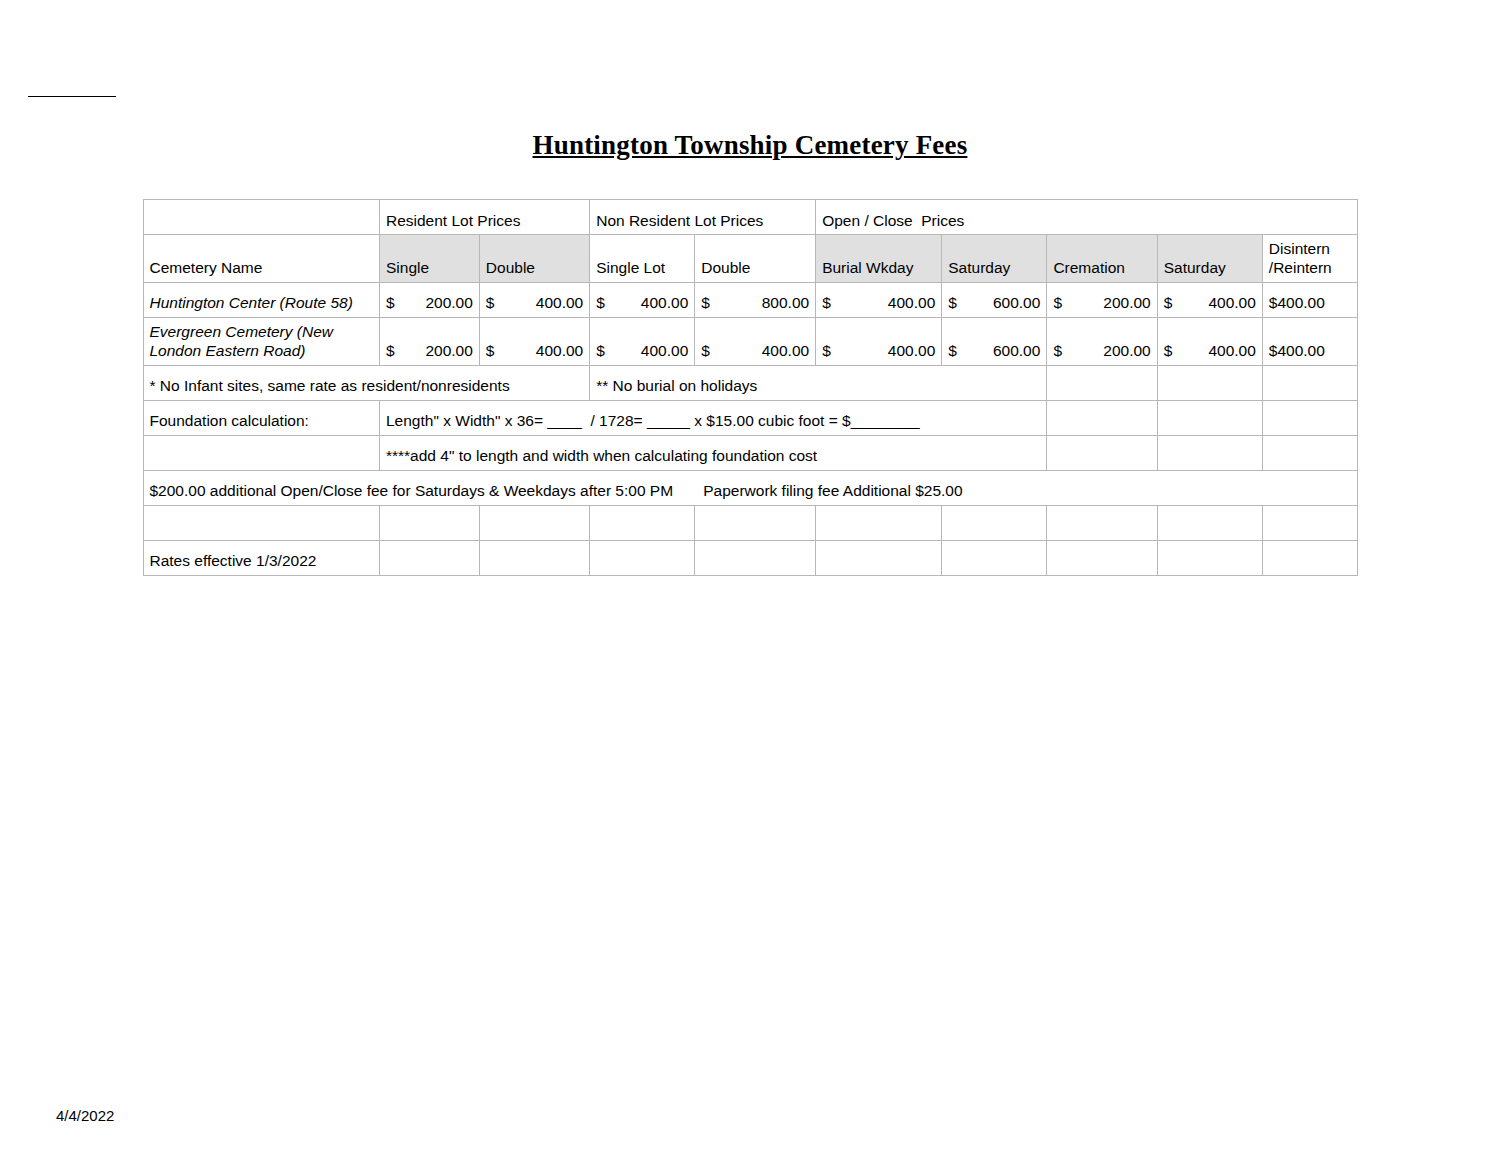Huntington Township Cemetery Fees
| | Resident Lot Prices | Non Resident Lot Prices | Open / Close Prices |
| Cemetery Name | Single | Double | Single Lot | Double | Burial Wkday | Saturday | Cremation | Saturday | Disintern /Reintern |
| Huntington Center (Route 58) | $ 200.00 | $ 400.00 | $ 400.00 | $ 800.00 | $ 400.00 | $ 600.00 | $ 200.00 | $ 400.00 | $400.00 |
| Evergreen Cemetery (New London Eastern Road) | $ 200.00 | $ 400.00 | $ 400.00 | $ 400.00 | $ 400.00 | $ 600.00 | $ 200.00 | $ 400.00 | $400.00 |
| * No Infant sites, same rate as resident/nonresidents | ** No burial on holidays | | | |
| Foundation calculation: | Length" x Width" x 36= ____ / 1728= _____ x $15.00 cubic foot = $________ | | | |
| | ****add 4" to length and width when calculating foundation cost | | | |
| $200.00 additional Open/Close fee for Saturdays & Weekdays after 5:00 PM Paperwork filing fee Additional $25.00 |
| Rates effective 1/3/2022 | | | | | | | | | |
4/4/2022